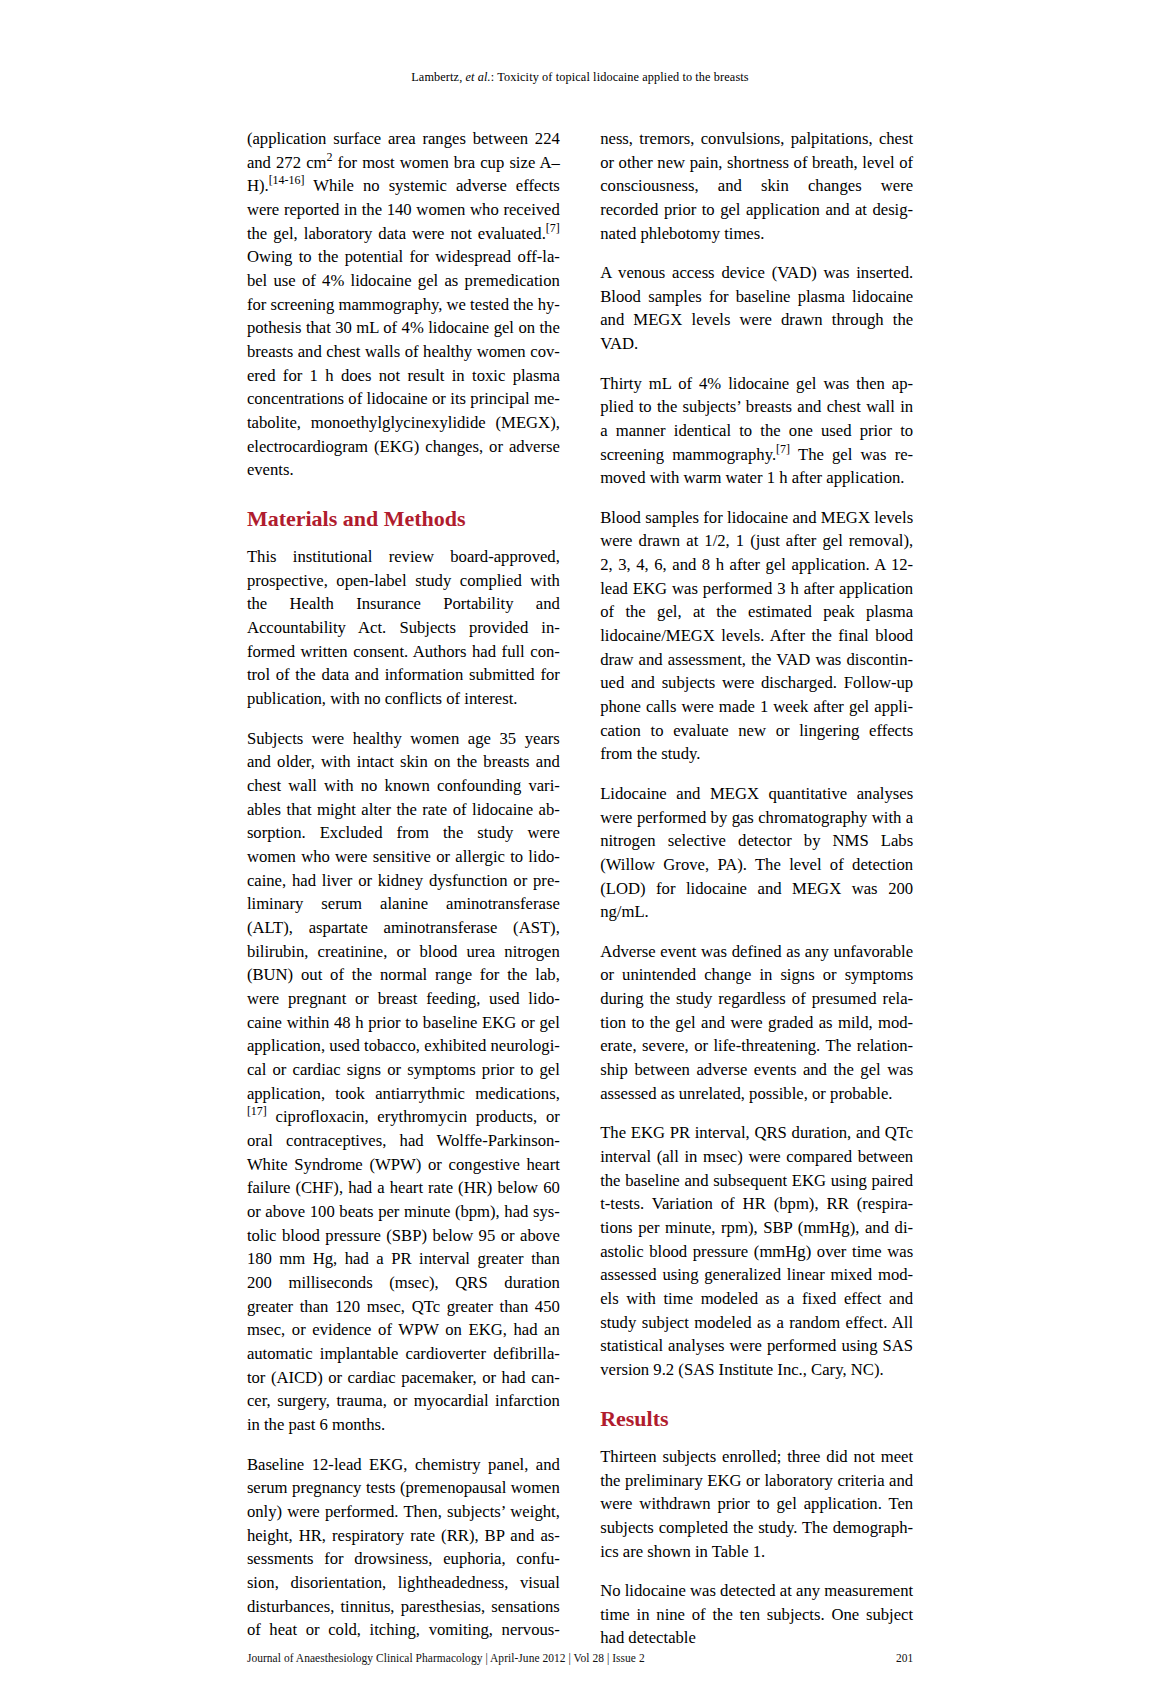Lambertz, et al.: Toxicity of topical lidocaine applied to the breasts
(application surface area ranges between 224 and 272 cm2 for most women bra cup size A–H).[14-16] While no systemic adverse effects were reported in the 140 women who received the gel, laboratory data were not evaluated.[7] Owing to the potential for widespread off-label use of 4% lidocaine gel as premedication for screening mammography, we tested the hypothesis that 30 mL of 4% lidocaine gel on the breasts and chest walls of healthy women covered for 1 h does not result in toxic plasma concentrations of lidocaine or its principal metabolite, monoethylglycinexylidide (MEGX), electrocardiogram (EKG) changes, or adverse events.
Materials and Methods
This institutional review board-approved, prospective, open-label study complied with the Health Insurance Portability and Accountability Act. Subjects provided informed written consent. Authors had full control of the data and information submitted for publication, with no conflicts of interest.
Subjects were healthy women age 35 years and older, with intact skin on the breasts and chest wall with no known confounding variables that might alter the rate of lidocaine absorption. Excluded from the study were women who were sensitive or allergic to lidocaine, had liver or kidney dysfunction or preliminary serum alanine aminotransferase (ALT), aspartate aminotransferase (AST), bilirubin, creatinine, or blood urea nitrogen (BUN) out of the normal range for the lab, were pregnant or breast feeding, used lidocaine within 48 h prior to baseline EKG or gel application, used tobacco, exhibited neurological or cardiac signs or symptoms prior to gel application, took antiarrythmic medications,[17] ciprofloxacin, erythromycin products, or oral contraceptives, had Wolffe-Parkinson-White Syndrome (WPW) or congestive heart failure (CHF), had a heart rate (HR) below 60 or above 100 beats per minute (bpm), had systolic blood pressure (SBP) below 95 or above 180 mm Hg, had a PR interval greater than 200 milliseconds (msec), QRS duration greater than 120 msec, QTc greater than 450 msec, or evidence of WPW on EKG, had an automatic implantable cardioverter defibrillator (AICD) or cardiac pacemaker, or had cancer, surgery, trauma, or myocardial infarction in the past 6 months.
Baseline 12-lead EKG, chemistry panel, and serum pregnancy tests (premenopausal women only) were performed. Then, subjects’ weight, height, HR, respiratory rate (RR), BP and assessments for drowsiness, euphoria, confusion, disorientation, lightheadedness, visual disturbances, tinnitus, paresthesias, sensations of heat or cold, itching, vomiting, nervousness, tremors, convulsions, palpitations, chest or other new pain, shortness of breath, level of consciousness, and skin changes were recorded prior to gel application and at designated phlebotomy times.
A venous access device (VAD) was inserted. Blood samples for baseline plasma lidocaine and MEGX levels were drawn through the VAD.
Thirty mL of 4% lidocaine gel was then applied to the subjects’ breasts and chest wall in a manner identical to the one used prior to screening mammography.[7] The gel was removed with warm water 1 h after application.
Blood samples for lidocaine and MEGX levels were drawn at 1/2, 1 (just after gel removal), 2, 3, 4, 6, and 8 h after gel application. A 12-lead EKG was performed 3 h after application of the gel, at the estimated peak plasma lidocaine/MEGX levels. After the final blood draw and assessment, the VAD was discontinued and subjects were discharged. Follow-up phone calls were made 1 week after gel application to evaluate new or lingering effects from the study.
Lidocaine and MEGX quantitative analyses were performed by gas chromatography with a nitrogen selective detector by NMS Labs (Willow Grove, PA). The level of detection (LOD) for lidocaine and MEGX was 200 ng/mL.
Adverse event was defined as any unfavorable or unintended change in signs or symptoms during the study regardless of presumed relation to the gel and were graded as mild, moderate, severe, or life-threatening. The relationship between adverse events and the gel was assessed as unrelated, possible, or probable.
The EKG PR interval, QRS duration, and QTc interval (all in msec) were compared between the baseline and subsequent EKG using paired t-tests. Variation of HR (bpm), RR (respirations per minute, rpm), SBP (mmHg), and diastolic blood pressure (mmHg) over time was assessed using generalized linear mixed models with time modeled as a fixed effect and study subject modeled as a random effect. All statistical analyses were performed using SAS version 9.2 (SAS Institute Inc., Cary, NC).
Results
Thirteen subjects enrolled; three did not meet the preliminary EKG or laboratory criteria and were withdrawn prior to gel application. Ten subjects completed the study. The demographics are shown in Table 1.
No lidocaine was detected at any measurement time in nine of the ten subjects. One subject had detectable
Journal of Anaesthesiology Clinical Pharmacology | April-June 2012 | Vol 28 | Issue 2
201